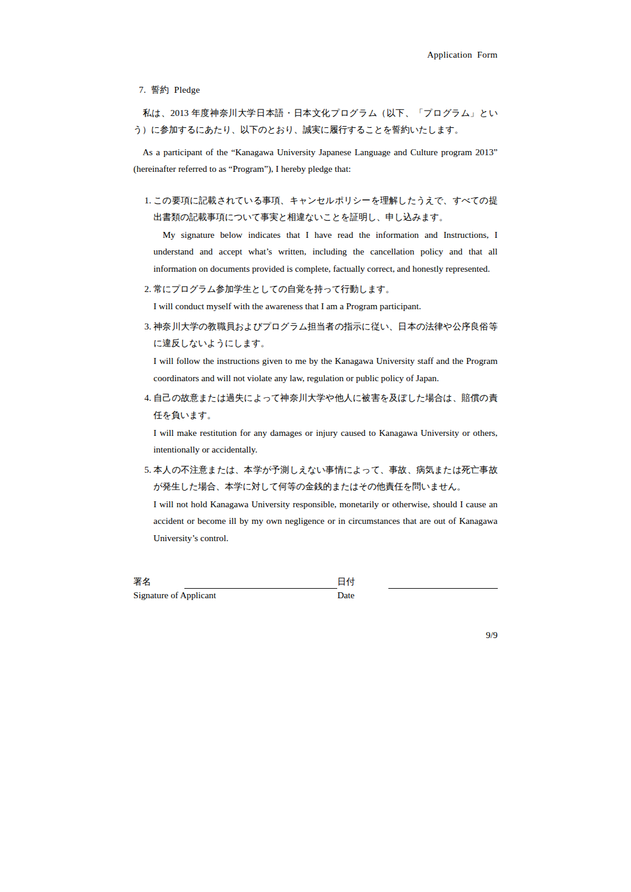Application Form
7. 誓約 Pledge
私は、2013 年度神奈川大学日本語・日本文化プログラム（以下、「プログラム」という）に参加するにあたり、以下のとおり、誠実に履行することを誓約いたします。
As a participant of the “Kanagawa University Japanese Language and Culture program 2013” (hereinafter referred to as “Program”), I hereby pledge that:
この要項に記載されている事項、キャンセルポリシーを理解したうえで、すべての提出書類の記載事項について事実と相違ないことを証明し、申し込みます。 My signature below indicates that I have read the information and Instructions, I understand and accept what’s written, including the cancellation policy and that all information on documents provided is complete, factually correct, and honestly represented.
常にプログラム参加学生としての自覚を持って行動します。 I will conduct myself with the awareness that I am a Program participant.
神奈川大学の教職員およびプログラム担当者の指示に従い、日本の法律や公序良俗等に違反しないようにします。 I will follow the instructions given to me by the Kanagawa University staff and the Program coordinators and will not violate any law, regulation or public policy of Japan.
自己の故意または過失によって神奈川大学や他人に被害を及ぼした場合は、賠償の責任を負います。 I will make restitution for any damages or injury caused to Kanagawa University or others, intentionally or accidentally.
本人の不注意または、本学が予測しえない事情によって、事故、病気または死亡事故が発生した場合、本学に対して何等の金銭的またはその他責任を問いません。 I will not hold Kanagawa University responsible, monetarily or otherwise, should I cause an accident or become ill by my own negligence or in circumstances that are out of Kanagawa University’s control.
| 署名 | | 日付 | |
| Signature of Applicant | Date |
9/9